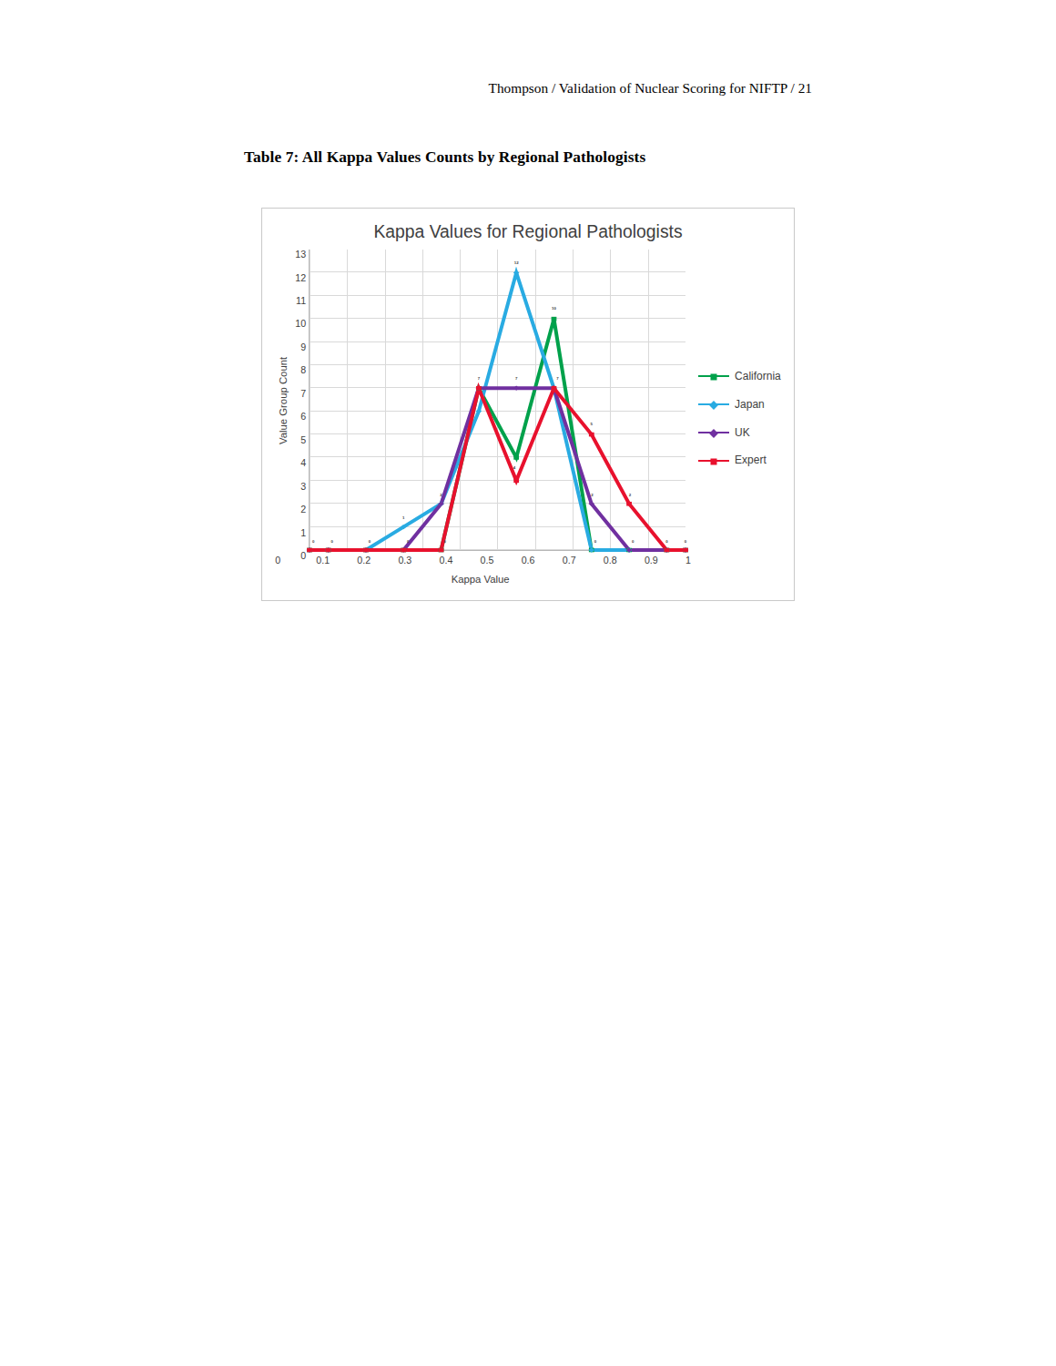Thompson / Validation of Nuclear Scoring for NIFTP / 21
Table 7: All Kappa Values Counts by Regional Pathologists
Kappa Values for Regional Pathologists
Value Group Count
131211109876543210
0 0 0 0 0 0 0 0 0 1 2 7 12 7 4 10 7 5 2 2
00.10.20.30.40.50.60.70.80.91
Kappa Value
California
Japan
UK
Expert